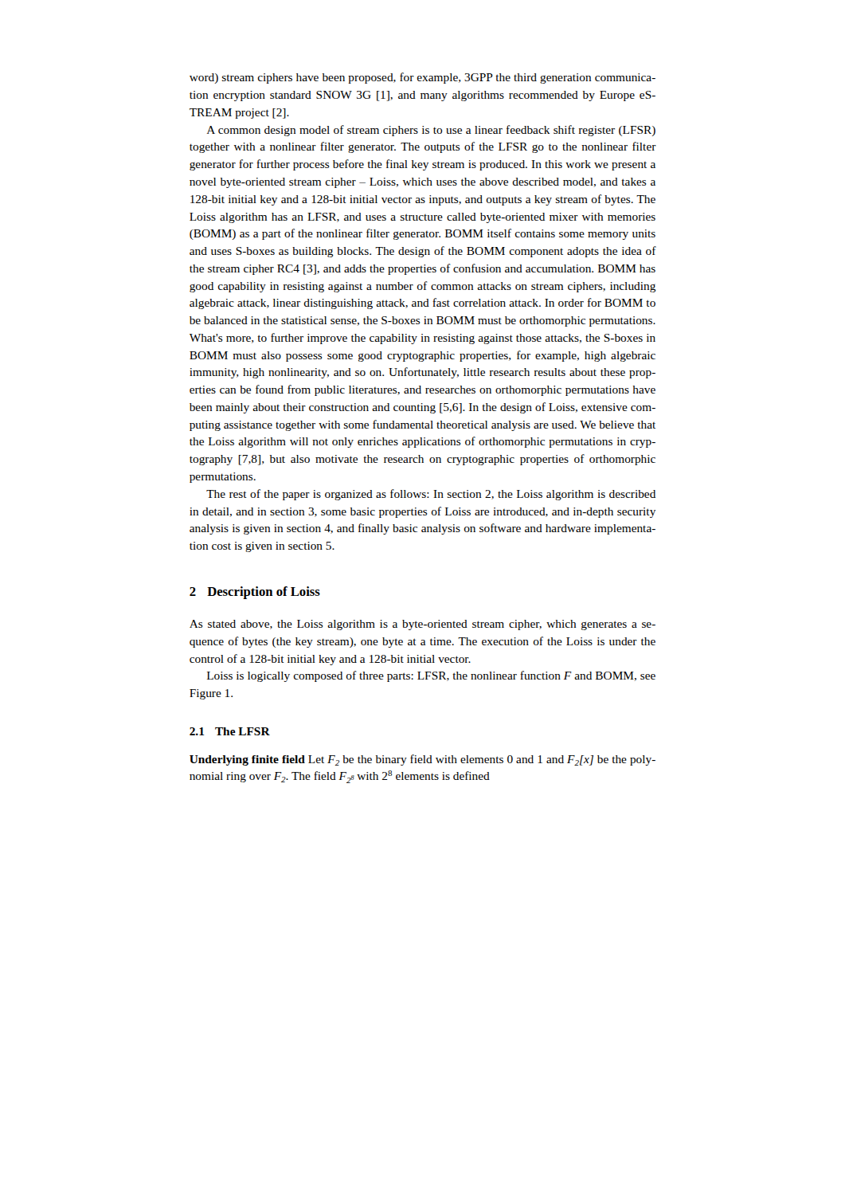word) stream ciphers have been proposed, for example, 3GPP the third generation communication encryption standard SNOW 3G [1], and many algorithms recommended by Europe eSTREAM project [2].
A common design model of stream ciphers is to use a linear feedback shift register (LFSR) together with a nonlinear filter generator. The outputs of the LFSR go to the nonlinear filter generator for further process before the final key stream is produced. In this work we present a novel byte-oriented stream cipher – Loiss, which uses the above described model, and takes a 128-bit initial key and a 128-bit initial vector as inputs, and outputs a key stream of bytes. The Loiss algorithm has an LFSR, and uses a structure called byte-oriented mixer with memories (BOMM) as a part of the nonlinear filter generator. BOMM itself contains some memory units and uses S-boxes as building blocks. The design of the BOMM component adopts the idea of the stream cipher RC4 [3], and adds the properties of confusion and accumulation. BOMM has good capability in resisting against a number of common attacks on stream ciphers, including algebraic attack, linear distinguishing attack, and fast correlation attack. In order for BOMM to be balanced in the statistical sense, the S-boxes in BOMM must be orthomorphic permutations. What's more, to further improve the capability in resisting against those attacks, the S-boxes in BOMM must also possess some good cryptographic properties, for example, high algebraic immunity, high nonlinearity, and so on. Unfortunately, little research results about these properties can be found from public literatures, and researches on orthomorphic permutations have been mainly about their construction and counting [5,6]. In the design of Loiss, extensive computing assistance together with some fundamental theoretical analysis are used. We believe that the Loiss algorithm will not only enriches applications of orthomorphic permutations in cryptography [7,8], but also motivate the research on cryptographic properties of orthomorphic permutations.
The rest of the paper is organized as follows: In section 2, the Loiss algorithm is described in detail, and in section 3, some basic properties of Loiss are introduced, and in-depth security analysis is given in section 4, and finally basic analysis on software and hardware implementation cost is given in section 5.
2 Description of Loiss
As stated above, the Loiss algorithm is a byte-oriented stream cipher, which generates a sequence of bytes (the key stream), one byte at a time. The execution of the Loiss is under the control of a 128-bit initial key and a 128-bit initial vector.
Loiss is logically composed of three parts: LFSR, the nonlinear function F and BOMM, see Figure 1.
2.1 The LFSR
Underlying finite field Let F2 be the binary field with elements 0 and 1 and F2[x] be the polynomial ring over F2. The field F28 with 28 elements is defined